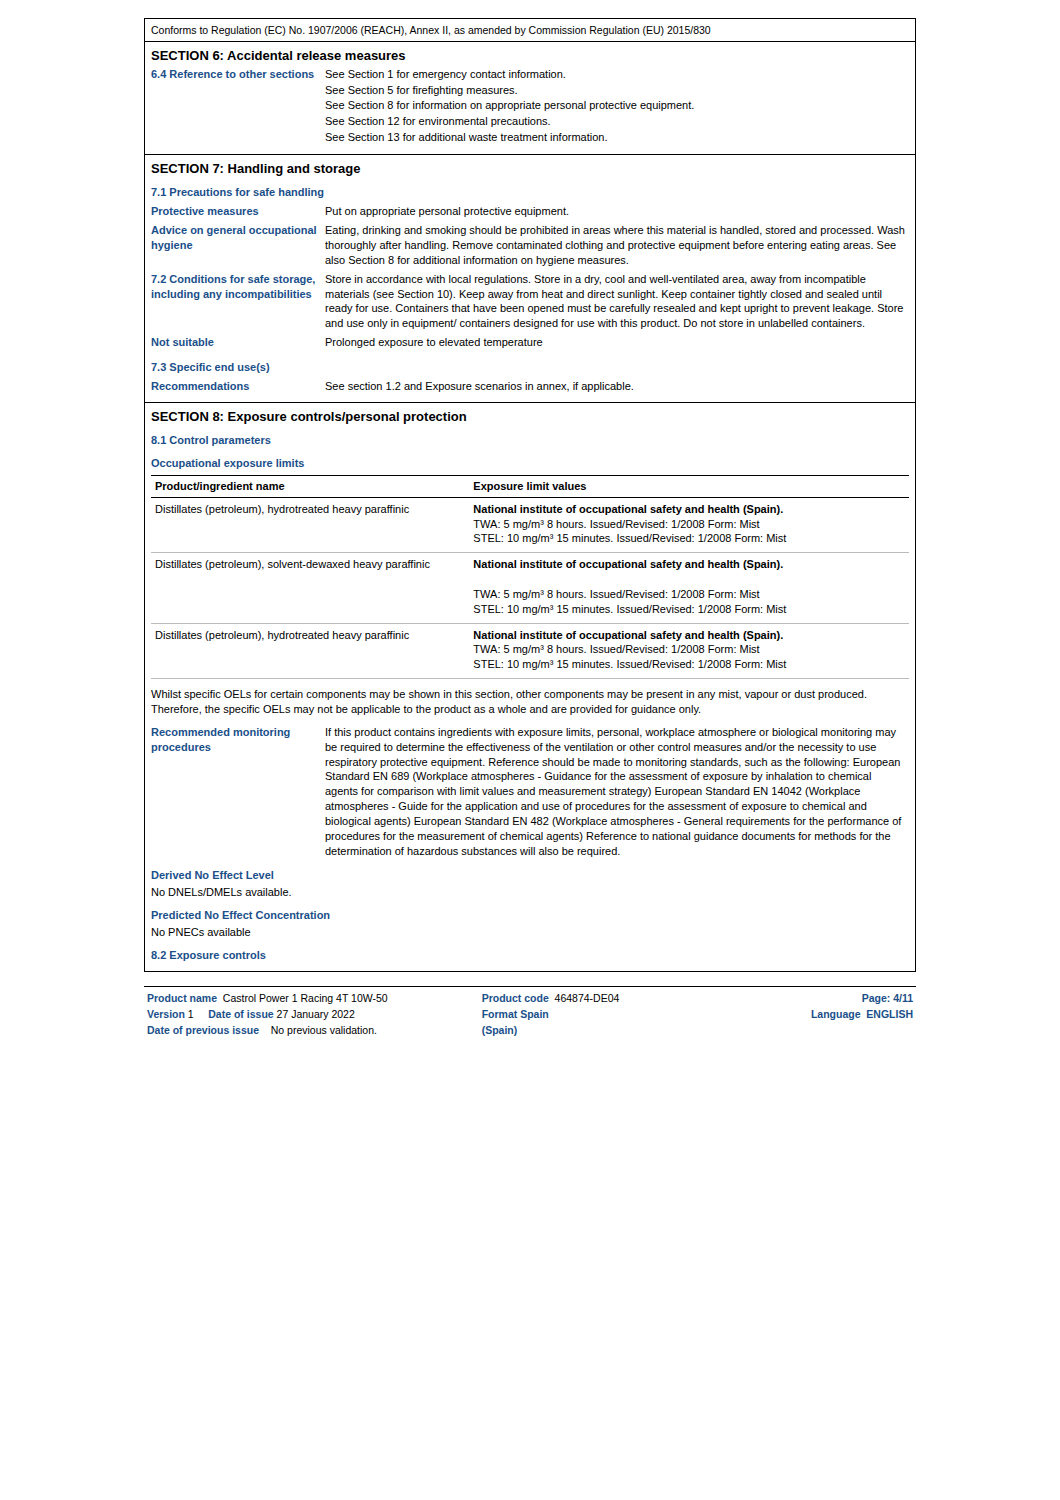Conforms to Regulation (EC) No. 1907/2006 (REACH), Annex II, as amended by Commission Regulation (EU) 2015/830
SECTION 6: Accidental release measures
| 6.4 Reference to other sections | See Section 1 for emergency contact information. See Section 5 for firefighting measures. See Section 8 for information on appropriate personal protective equipment. See Section 12 for environmental precautions. See Section 13 for additional waste treatment information. |
SECTION 7: Handling and storage
7.1 Precautions for safe handling
| Protective measures | Put on appropriate personal protective equipment. |
| Advice on general occupational hygiene | Eating, drinking and smoking should be prohibited in areas where this material is handled, stored and processed. Wash thoroughly after handling. Remove contaminated clothing and protective equipment before entering eating areas. See also Section 8 for additional information on hygiene measures. |
| 7.2 Conditions for safe storage, including any incompatibilities | Store in accordance with local regulations. Store in a dry, cool and well-ventilated area, away from incompatible materials (see Section 10). Keep away from heat and direct sunlight. Keep container tightly closed and sealed until ready for use. Containers that have been opened must be carefully resealed and kept upright to prevent leakage. Store and use only in equipment/ containers designed for use with this product. Do not store in unlabelled containers. |
| Not suitable | Prolonged exposure to elevated temperature |
7.3 Specific end use(s)
| Recommendations | See section 1.2 and Exposure scenarios in annex, if applicable. |
SECTION 8: Exposure controls/personal protection
8.1 Control parameters
Occupational exposure limits
| Product/ingredient name | Exposure limit values |
| --- | --- |
| Distillates (petroleum), hydrotreated heavy paraffinic | National institute of occupational safety and health (Spain). TWA: 5 mg/m³ 8 hours. Issued/Revised: 1/2008 Form: Mist STEL: 10 mg/m³ 15 minutes. Issued/Revised: 1/2008 Form: Mist |
| Distillates (petroleum), solvent-dewaxed heavy paraffinic | National institute of occupational safety and health (Spain). TWA: 5 mg/m³ 8 hours. Issued/Revised: 1/2008 Form: Mist STEL: 10 mg/m³ 15 minutes. Issued/Revised: 1/2008 Form: Mist |
| Distillates (petroleum), hydrotreated heavy paraffinic | National institute of occupational safety and health (Spain). TWA: 5 mg/m³ 8 hours. Issued/Revised: 1/2008 Form: Mist STEL: 10 mg/m³ 15 minutes. Issued/Revised: 1/2008 Form: Mist |
Whilst specific OELs for certain components may be shown in this section, other components may be present in any mist, vapour or dust produced. Therefore, the specific OELs may not be applicable to the product as a whole and are provided for guidance only.
| Recommended monitoring procedures | If this product contains ingredients with exposure limits, personal, workplace atmosphere or biological monitoring may be required to determine the effectiveness of the ventilation or other control measures and/or the necessity to use respiratory protective equipment. Reference should be made to monitoring standards, such as the following: European Standard EN 689 (Workplace atmospheres - Guidance for the assessment of exposure by inhalation to chemical agents for comparison with limit values and measurement strategy) European Standard EN 14042 (Workplace atmospheres - Guide for the application and use of procedures for the assessment of exposure to chemical and biological agents) European Standard EN 482 (Workplace atmospheres - General requirements for the performance of procedures for the measurement of chemical agents) Reference to national guidance documents for methods for the determination of hazardous substances will also be required. |
Derived No Effect Level
No DNELs/DMELs available.
Predicted No Effect Concentration
No PNECs available
8.2 Exposure controls
| Product name Castrol Power 1 Racing 4T 10W-50 | | Product code 464874-DE04 | Page: 4/11 |
| Version 1 Date of issue 27 January 2022 | | Format Spain | Language ENGLISH |
| Date of previous issue No previous validation. | | (Spain) | |